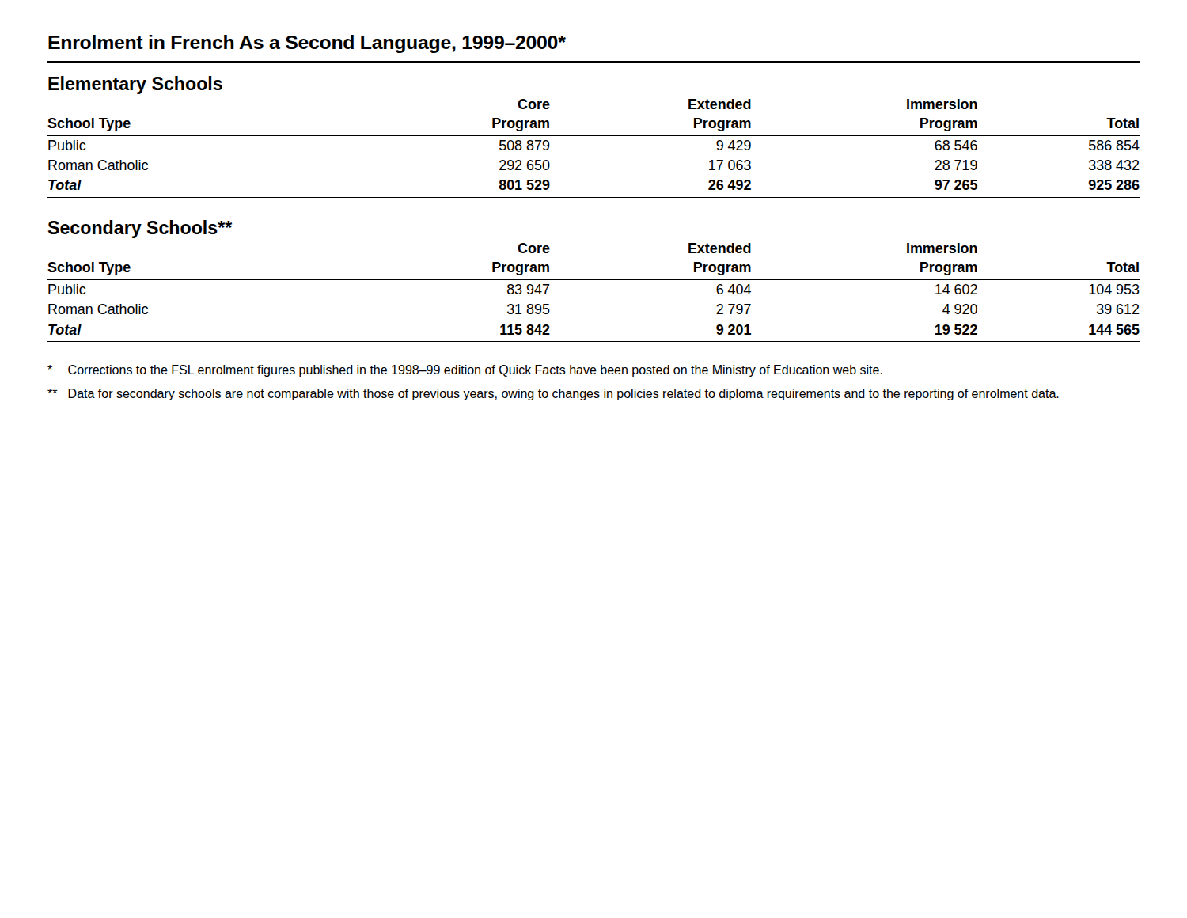Enrolment in French As a Second Language, 1999–2000*
Elementary Schools
| | Core | Extended | Immersion | |
| --- | --- | --- | --- | --- |
| School Type | Program | Program | Program | Total |
| Public | 508 879 | 9 429 | 68 546 | 586 854 |
| Roman Catholic | 292 650 | 17 063 | 28 719 | 338 432 |
| Total | 801 529 | 26 492 | 97 265 | 925 286 |
Secondary Schools**
| | Core | Extended | Immersion | |
| --- | --- | --- | --- | --- |
| School Type | Program | Program | Program | Total |
| Public | 83 947 | 6 404 | 14 602 | 104 953 |
| Roman Catholic | 31 895 | 2 797 | 4 920 | 39 612 |
| Total | 115 842 | 9 201 | 19 522 | 144 565 |
*Corrections to the FSL enrolment figures published in the 1998–99 edition of Quick Facts have been posted on the Ministry of Education web site.
**Data for secondary schools are not comparable with those of previous years, owing to changes in policies related to diploma requirements and to the reporting of enrolment data.